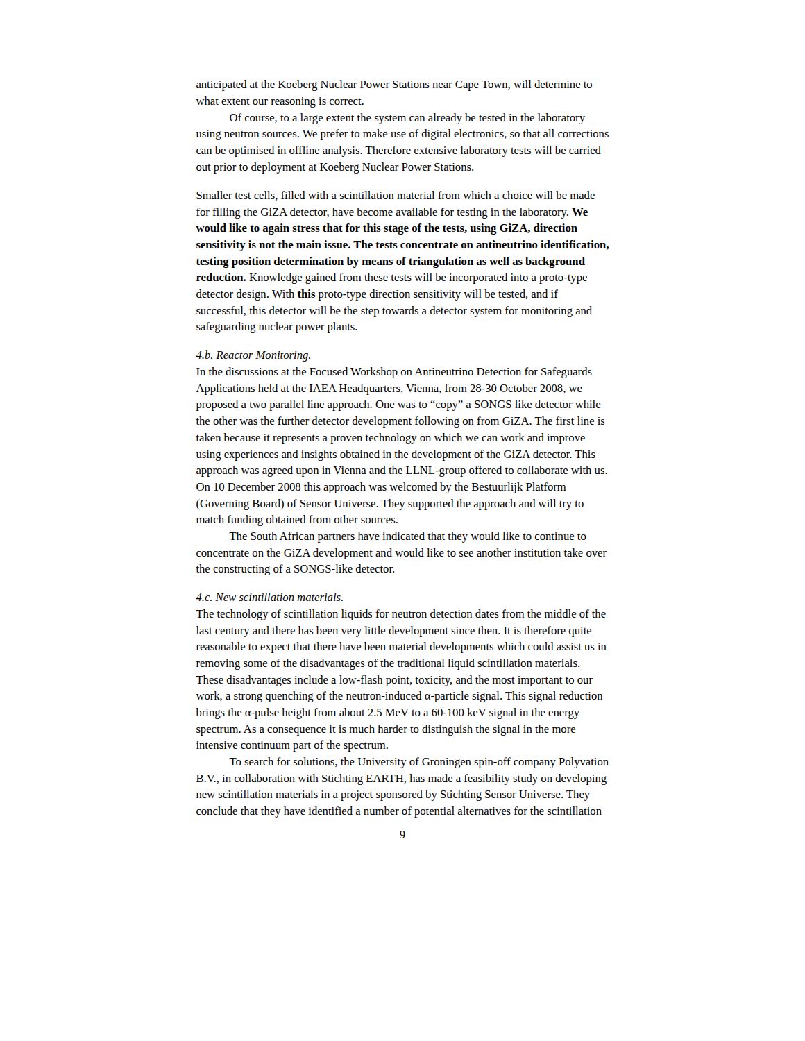anticipated at the Koeberg Nuclear Power Stations near Cape Town, will determine to what extent our reasoning is correct.
Of course, to a large extent the system can already be tested in the laboratory using neutron sources. We prefer to make use of digital electronics, so that all corrections can be optimised in offline analysis. Therefore extensive laboratory tests will be carried out prior to deployment at Koeberg Nuclear Power Stations.
Smaller test cells, filled with a scintillation material from which a choice will be made for filling the GiZA detector, have become available for testing in the laboratory. We would like to again stress that for this stage of the tests, using GiZA, direction sensitivity is not the main issue. The tests concentrate on antineutrino identification, testing position determination by means of triangulation as well as background reduction. Knowledge gained from these tests will be incorporated into a proto-type detector design. With this proto-type direction sensitivity will be tested, and if successful, this detector will be the step towards a detector system for monitoring and safeguarding nuclear power plants.
4.b. Reactor Monitoring.
In the discussions at the Focused Workshop on Antineutrino Detection for Safeguards Applications held at the IAEA Headquarters, Vienna, from 28-30 October 2008, we proposed a two parallel line approach. One was to “copy” a SONGS like detector while the other was the further detector development following on from GiZA. The first line is taken because it represents a proven technology on which we can work and improve using experiences and insights obtained in the development of the GiZA detector. This approach was agreed upon in Vienna and the LLNL-group offered to collaborate with us. On 10 December 2008 this approach was welcomed by the Bestuurlijk Platform (Governing Board) of Sensor Universe. They supported the approach and will try to match funding obtained from other sources.
The South African partners have indicated that they would like to continue to concentrate on the GiZA development and would like to see another institution take over the constructing of a SONGS-like detector.
4.c. New scintillation materials.
The technology of scintillation liquids for neutron detection dates from the middle of the last century and there has been very little development since then. It is therefore quite reasonable to expect that there have been material developments which could assist us in removing some of the disadvantages of the traditional liquid scintillation materials. These disadvantages include a low-flash point, toxicity, and the most important to our work, a strong quenching of the neutron-induced α-particle signal. This signal reduction brings the α-pulse height from about 2.5 MeV to a 60-100 keV signal in the energy spectrum. As a consequence it is much harder to distinguish the signal in the more intensive continuum part of the spectrum.
To search for solutions, the University of Groningen spin-off company Polyvation B.V., in collaboration with Stichting EARTH, has made a feasibility study on developing new scintillation materials in a project sponsored by Stichting Sensor Universe. They conclude that they have identified a number of potential alternatives for the scintillation
9